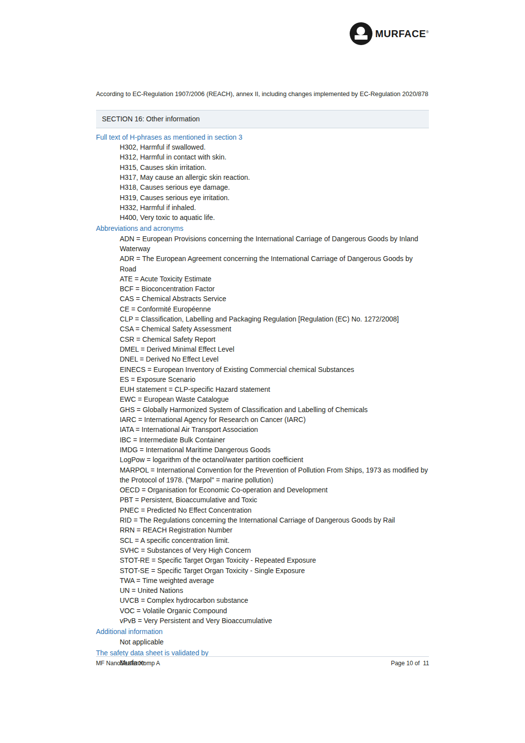MURFACE®
According to EC-Regulation 1907/2006 (REACH), annex II, including changes implemented by EC-Regulation 2020/878
SECTION 16: Other information
Full text of H-phrases as mentioned in section 3
H302, Harmful if swallowed.
H312, Harmful in contact with skin.
H315, Causes skin irritation.
H317, May cause an allergic skin reaction.
H318, Causes serious eye damage.
H319, Causes serious eye irritation.
H332, Harmful if inhaled.
H400, Very toxic to aquatic life.
Abbreviations and acronyms
ADN = European Provisions concerning the International Carriage of Dangerous Goods by Inland Waterway
ADR = The European Agreement concerning the International Carriage of Dangerous Goods by Road
ATE = Acute Toxicity Estimate
BCF = Bioconcentration Factor
CAS = Chemical Abstracts Service
CE = Conformité Européenne
CLP = Classification, Labelling and Packaging Regulation [Regulation (EC) No. 1272/2008]
CSA = Chemical Safety Assessment
CSR = Chemical Safety Report
DMEL = Derived Minimal Effect Level
DNEL = Derived No Effect Level
EINECS = European Inventory of Existing Commercial chemical Substances
ES = Exposure Scenario
EUH statement = CLP-specific Hazard statement
EWC = European Waste Catalogue
GHS = Globally Harmonized System of Classification and Labelling of Chemicals
IARC = International Agency for Research on Cancer (IARC)
IATA = International Air Transport Association
IBC = Intermediate Bulk Container
IMDG = International Maritime Dangerous Goods
LogPow = logarithm of the octanol/water partition coefficient
MARPOL = International Convention for the Prevention of Pollution From Ships, 1973 as modified by the Protocol of 1978. ("Marpol" = marine pollution)
OECD = Organisation for Economic Co-operation and Development
PBT = Persistent, Bioaccumulative and Toxic
PNEC = Predicted No Effect Concentration
RID = The Regulations concerning the International Carriage of Dangerous Goods by Rail
RRN = REACH Registration Number
SCL = A specific concentration limit.
SVHC = Substances of Very High Concern
STOT-RE = Specific Target Organ Toxicity - Repeated Exposure
STOT-SE = Specific Target Organ Toxicity - Single Exposure
TWA = Time weighted average
UN = United Nations
UVCB = Complex hydrocarbon substance
VOC = Volatile Organic Compound
vPvB = Very Persistent and Very Bioaccumulative
Additional information
Not applicable
The safety data sheet is validated by
Murface
MF NanoSealer Komp A Page 10 of 11